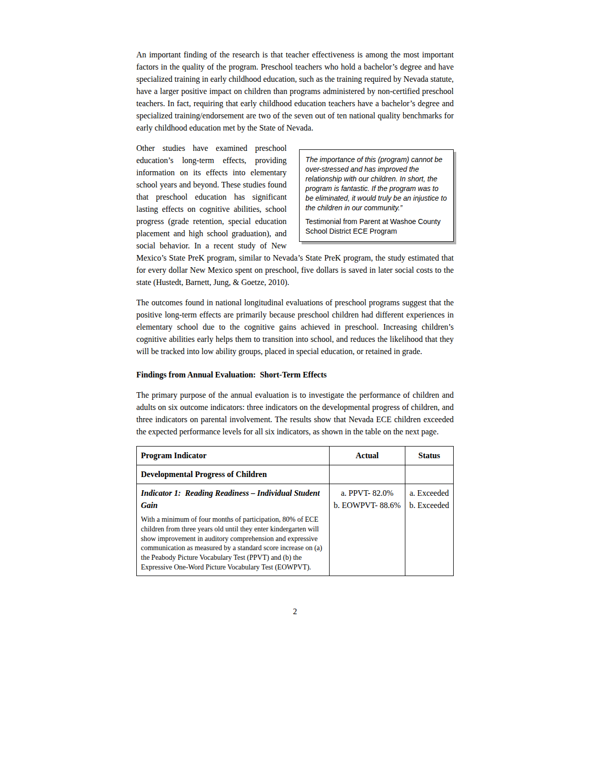An important finding of the research is that teacher effectiveness is among the most important factors in the quality of the program. Preschool teachers who hold a bachelor’s degree and have specialized training in early childhood education, such as the training required by Nevada statute, have a larger positive impact on children than programs administered by non-certified preschool teachers. In fact, requiring that early childhood education teachers have a bachelor’s degree and specialized training/endorsement are two of the seven out of ten national quality benchmarks for early childhood education met by the State of Nevada.
The importance of this (program) cannot be over-stressed and has improved the relationship with our children. In short, the program is fantastic. If the program was to be eliminated, it would truly be an injustice to the children in our community.”
Testimonial from Parent at Washoe County School District ECE Program
Other studies have examined preschool education’s long-term effects, providing information on its effects into elementary school years and beyond. These studies found that preschool education has significant lasting effects on cognitive abilities, school progress (grade retention, special education placement and high school graduation), and social behavior. In a recent study of New Mexico’s State PreK program, similar to Nevada’s State PreK program, the study estimated that for every dollar New Mexico spent on preschool, five dollars is saved in later social costs to the state (Hustedt, Barnett, Jung, & Goetze, 2010).
The outcomes found in national longitudinal evaluations of preschool programs suggest that the positive long-term effects are primarily because preschool children had different experiences in elementary school due to the cognitive gains achieved in preschool. Increasing children’s cognitive abilities early helps them to transition into school, and reduces the likelihood that they will be tracked into low ability groups, placed in special education, or retained in grade.
Findings from Annual Evaluation: Short-Term Effects
The primary purpose of the annual evaluation is to investigate the performance of children and adults on six outcome indicators: three indicators on the developmental progress of children, and three indicators on parental involvement. The results show that Nevada ECE children exceeded the expected performance levels for all six indicators, as shown in the table on the next page.
| Program Indicator | Actual | Status |
| --- | --- | --- |
| Developmental Progress of Children | | |
| Indicator 1: Reading Readiness – Individual Student Gain With a minimum of four months of participation, 80% of ECE children from three years old until they enter kindergarten will show improvement in auditory comprehension and expressive communication as measured by a standard score increase on (a) the Peabody Picture Vocabulary Test (PPVT) and (b) the Expressive One-Word Picture Vocabulary Test (EOWPVT). | a. PPVT- 82.0% b. EOWPVT- 88.6% | a. Exceeded b. Exceeded |
2